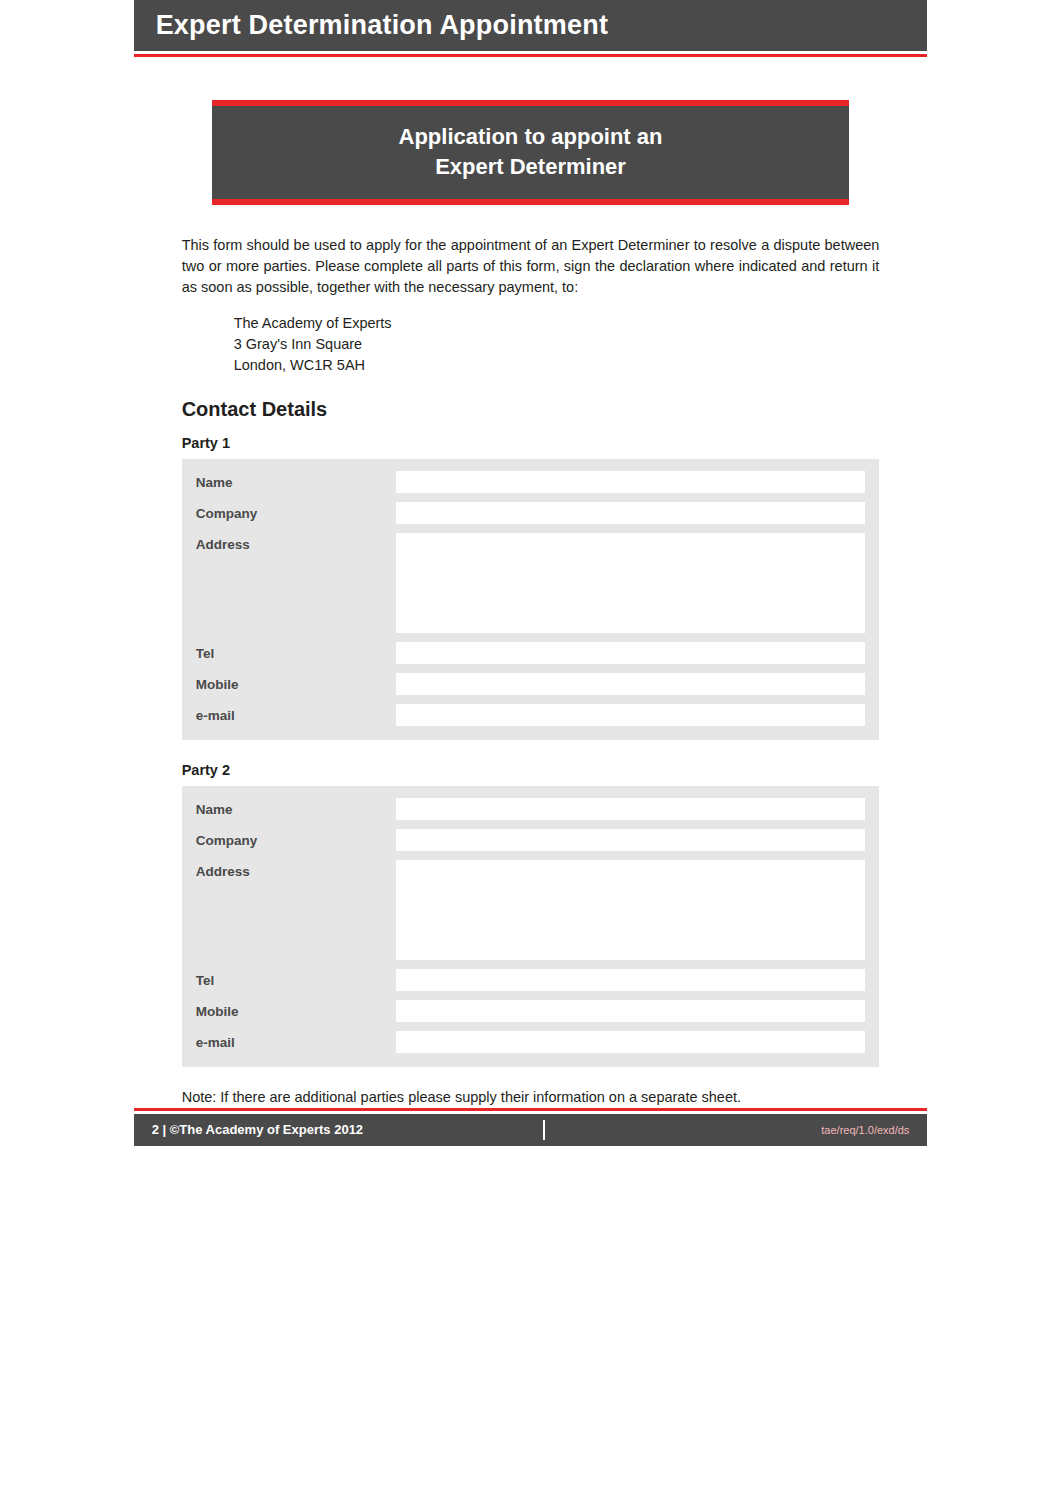Expert Determination Appointment
Application to appoint an
Expert Determiner
This form should be used to apply for the appointment of an Expert Determiner to resolve a dispute between two or more parties. Please complete all parts of this form, sign the declaration where indicated and return it as soon as possible, together with the necessary payment, to:
The Academy of Experts
3 Gray's Inn Square
London, WC1R 5AH
Contact Details
Party 1
Name
Company
Address
Tel
Mobile
e-mail
Party 2
Name
Company
Address
Tel
Mobile
e-mail
Note: If there are additional parties please supply their information on a separate sheet.
2 | ©The Academy of Experts 2012 tae/req/1.0/exd/ds